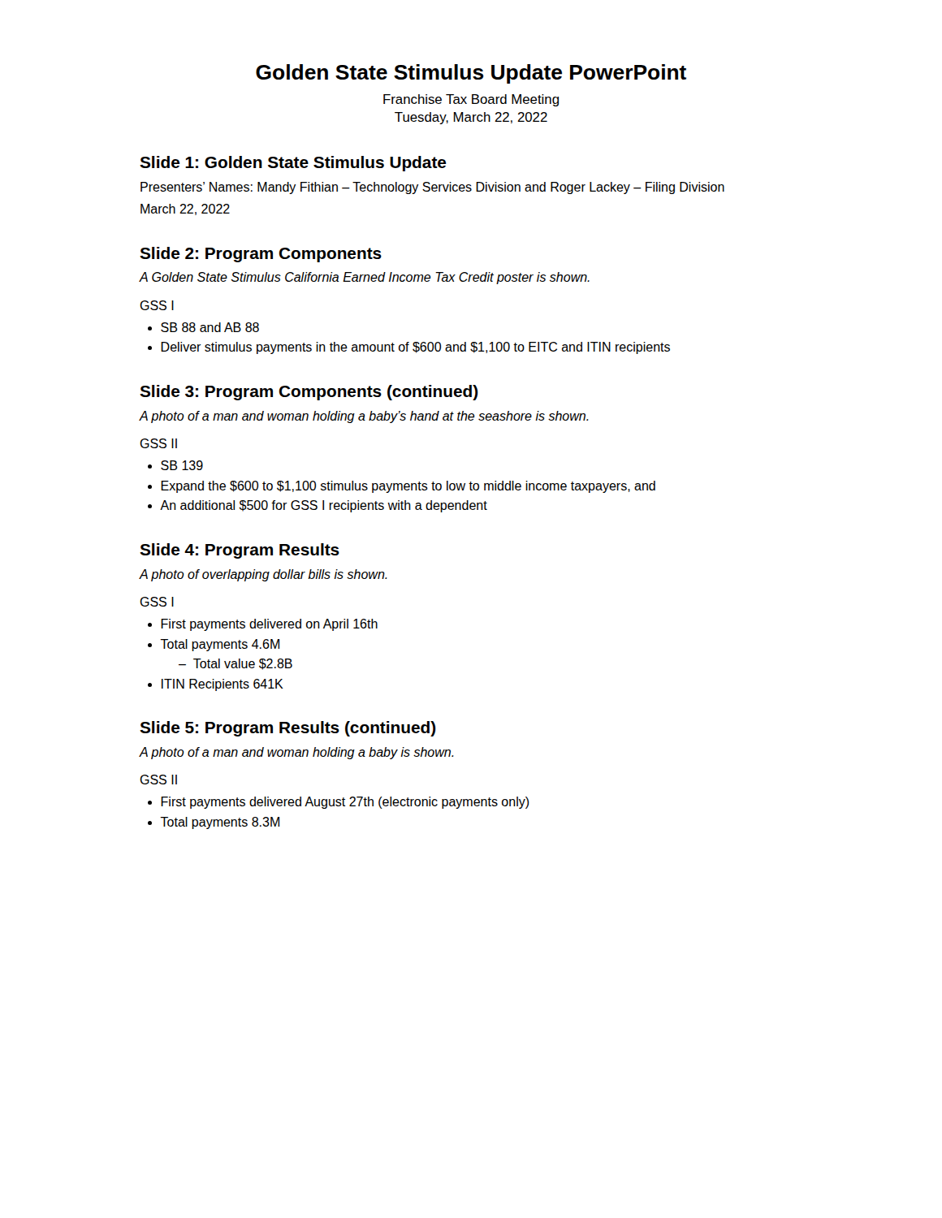Golden State Stimulus Update PowerPoint
Franchise Tax Board Meeting
Tuesday, March 22, 2022
Slide 1: Golden State Stimulus Update
Presenters’ Names: Mandy Fithian – Technology Services Division and Roger Lackey – Filing Division
March 22, 2022
Slide 2: Program Components
A Golden State Stimulus California Earned Income Tax Credit poster is shown.
GSS I
SB 88 and AB 88
Deliver stimulus payments in the amount of $600 and $1,100 to EITC and ITIN recipients
Slide 3: Program Components (continued)
A photo of a man and woman holding a baby’s hand at the seashore is shown.
GSS II
SB 139
Expand the $600 to $1,100 stimulus payments to low to middle income taxpayers, and
An additional $500 for GSS I recipients with a dependent
Slide 4: Program Results
A photo of overlapping dollar bills is shown.
GSS I
First payments delivered on April 16th
Total payments 4.6M
Total value $2.8B
ITIN Recipients 641K
Slide 5: Program Results (continued)
A photo of a man and woman holding a baby is shown.
GSS II
First payments delivered August 27th (electronic payments only)
Total payments 8.3M